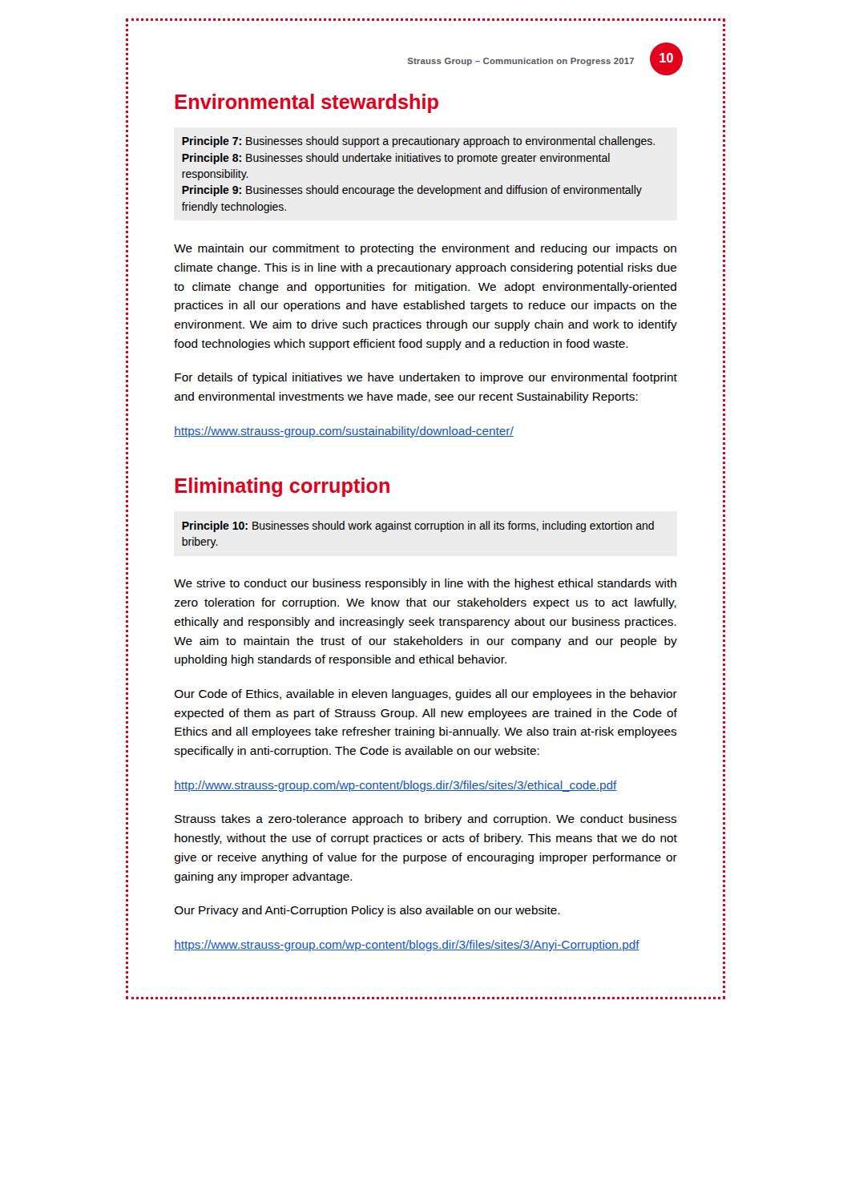Strauss Group – Communication on Progress 2017
10
Environmental stewardship
Principle 7: Businesses should support a precautionary approach to environmental challenges.
Principle 8: Businesses should undertake initiatives to promote greater environmental responsibility.
Principle 9: Businesses should encourage the development and diffusion of environmentally friendly technologies.
We maintain our commitment to protecting the environment and reducing our impacts on climate change. This is in line with a precautionary approach considering potential risks due to climate change and opportunities for mitigation. We adopt environmentally-oriented practices in all our operations and have established targets to reduce our impacts on the environment. We aim to drive such practices through our supply chain and work to identify food technologies which support efficient food supply and a reduction in food waste.
For details of typical initiatives we have undertaken to improve our environmental footprint and environmental investments we have made, see our recent Sustainability Reports:
https://www.strauss-group.com/sustainability/download-center/
Eliminating corruption
Principle 10: Businesses should work against corruption in all its forms, including extortion and bribery.
We strive to conduct our business responsibly in line with the highest ethical standards with zero toleration for corruption. We know that our stakeholders expect us to act lawfully, ethically and responsibly and increasingly seek transparency about our business practices. We aim to maintain the trust of our stakeholders in our company and our people by upholding high standards of responsible and ethical behavior.
Our Code of Ethics, available in eleven languages, guides all our employees in the behavior expected of them as part of Strauss Group. All new employees are trained in the Code of Ethics and all employees take refresher training bi-annually. We also train at-risk employees specifically in anti-corruption. The Code is available on our website:
http://www.strauss-group.com/wp-content/blogs.dir/3/files/sites/3/ethical_code.pdf
Strauss takes a zero-tolerance approach to bribery and corruption. We conduct business honestly, without the use of corrupt practices or acts of bribery. This means that we do not give or receive anything of value for the purpose of encouraging improper performance or gaining any improper advantage.
Our Privacy and Anti-Corruption Policy is also available on our website.
https://www.strauss-group.com/wp-content/blogs.dir/3/files/sites/3/Anyi-Corruption.pdf